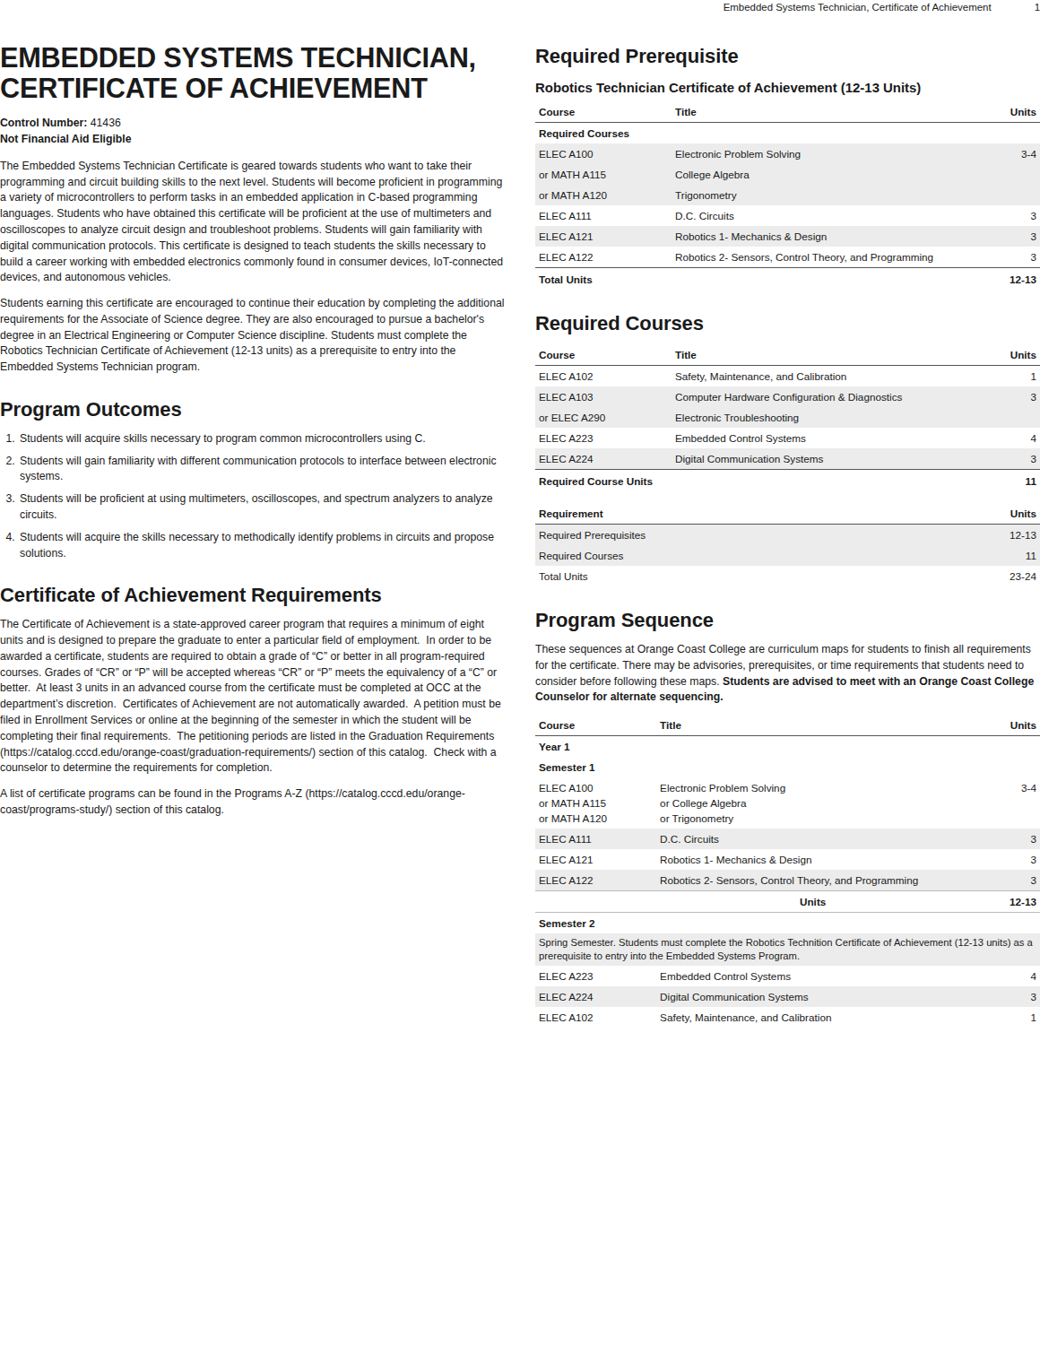Embedded Systems Technician, Certificate of Achievement 1
Embedded Systems Technician, Certificate of Achievement
Control Number: 41436
Not Financial Aid Eligible
The Embedded Systems Technician Certificate is geared towards students who want to take their programming and circuit building skills to the next level. Students will become proficient in programming a variety of microcontrollers to perform tasks in an embedded application in C-based programming languages. Students who have obtained this certificate will be proficient at the use of multimeters and oscilloscopes to analyze circuit design and troubleshoot problems. Students will gain familiarity with digital communication protocols. This certificate is designed to teach students the skills necessary to build a career working with embedded electronics commonly found in consumer devices, IoT-connected devices, and autonomous vehicles.
Students earning this certificate are encouraged to continue their education by completing the additional requirements for the Associate of Science degree. They are also encouraged to pursue a bachelor's degree in an Electrical Engineering or Computer Science discipline. Students must complete the Robotics Technician Certificate of Achievement (12-13 units) as a prerequisite to entry into the Embedded Systems Technician program.
Program Outcomes
Students will acquire skills necessary to program common microcontrollers using C.
Students will gain familiarity with different communication protocols to interface between electronic systems.
Students will be proficient at using multimeters, oscilloscopes, and spectrum analyzers to analyze circuits.
Students will acquire the skills necessary to methodically identify problems in circuits and propose solutions.
Certificate of Achievement Requirements
The Certificate of Achievement is a state-approved career program that requires a minimum of eight units and is designed to prepare the graduate to enter a particular field of employment. In order to be awarded a certificate, students are required to obtain a grade of “C” or better in all program-required courses. Grades of “CR” or “P” will be accepted whereas “CR” or “P” meets the equivalency of a “C” or better. At least 3 units in an advanced course from the certificate must be completed at OCC at the department’s discretion. Certificates of Achievement are not automatically awarded. A petition must be filed in Enrollment Services or online at the beginning of the semester in which the student will be completing their final requirements. The petitioning periods are listed in the Graduation Requirements (https://catalog.cccd.edu/orange-coast/graduation-requirements/) section of this catalog. Check with a counselor to determine the requirements for completion.
A list of certificate programs can be found in the Programs A-Z (https://catalog.cccd.edu/orange-coast/programs-study/) section of this catalog.
Required Prerequisite
Robotics Technician Certificate of Achievement (12-13 Units)
| Course | Title | Units |
| --- | --- | --- |
| Required Courses |
| ELEC A100 | Electronic Problem Solving | 3-4 |
| or MATH A115 | College Algebra | |
| or MATH A120 | Trigonometry | |
| ELEC A111 | D.C. Circuits | 3 |
| ELEC A121 | Robotics 1- Mechanics & Design | 3 |
| ELEC A122 | Robotics 2- Sensors, Control Theory, and Programming | 3 |
| Total Units | | 12-13 |
Required Courses
| Course | Title | Units |
| --- | --- | --- |
| ELEC A102 | Safety, Maintenance, and Calibration | 1 |
| ELEC A103 | Computer Hardware Configuration & Diagnostics | 3 |
| or ELEC A290 | Electronic Troubleshooting | |
| ELEC A223 | Embedded Control Systems | 4 |
| ELEC A224 | Digital Communication Systems | 3 |
| Required Course Units | | 11 |
| Requirement | Units |
| --- | --- |
| Required Prerequisites | 12-13 |
| Required Courses | 11 |
| Total Units | 23-24 |
Program Sequence
These sequences at Orange Coast College are curriculum maps for students to finish all requirements for the certificate. There may be advisories, prerequisites, or time requirements that students need to consider before following these maps. Students are advised to meet with an Orange Coast College Counselor for alternate sequencing.
| Course | Title | Units |
| --- | --- | --- |
| Year 1 |
| Semester 1 |
| ELEC A100 or MATH A115 or MATH A120 | Electronic Problem Solving or College Algebra or Trigonometry | 3-4 |
| ELEC A111 | D.C. Circuits | 3 |
| ELEC A121 | Robotics 1- Mechanics & Design | 3 |
| ELEC A122 | Robotics 2- Sensors, Control Theory, and Programming | 3 |
| | Units | 12-13 |
| Semester 2 |
| Spring Semester. Students must complete the Robotics Technition Certificate of Achievement (12-13 units) as a prerequisite to entry into the Embedded Systems Program. |
| ELEC A223 | Embedded Control Systems | 4 |
| ELEC A224 | Digital Communication Systems | 3 |
| ELEC A102 | Safety, Maintenance, and Calibration | 1 |